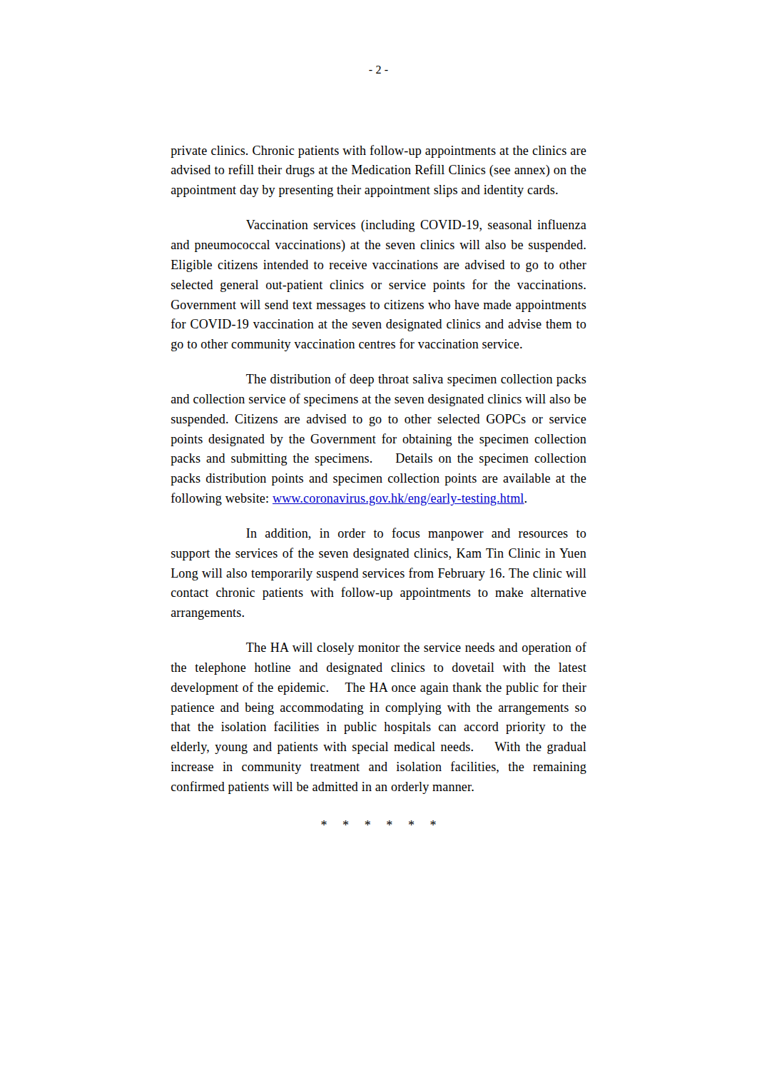- 2 -
private clinics. Chronic patients with follow-up appointments at the clinics are advised to refill their drugs at the Medication Refill Clinics (see annex) on the appointment day by presenting their appointment slips and identity cards.
Vaccination services (including COVID-19, seasonal influenza and pneumococcal vaccinations) at the seven clinics will also be suspended. Eligible citizens intended to receive vaccinations are advised to go to other selected general out-patient clinics or service points for the vaccinations. Government will send text messages to citizens who have made appointments for COVID-19 vaccination at the seven designated clinics and advise them to go to other community vaccination centres for vaccination service.
The distribution of deep throat saliva specimen collection packs and collection service of specimens at the seven designated clinics will also be suspended. Citizens are advised to go to other selected GOPCs or service points designated by the Government for obtaining the specimen collection packs and submitting the specimens. Details on the specimen collection packs distribution points and specimen collection points are available at the following website: www.coronavirus.gov.hk/eng/early-testing.html.
In addition, in order to focus manpower and resources to support the services of the seven designated clinics, Kam Tin Clinic in Yuen Long will also temporarily suspend services from February 16. The clinic will contact chronic patients with follow-up appointments to make alternative arrangements.
The HA will closely monitor the service needs and operation of the telephone hotline and designated clinics to dovetail with the latest development of the epidemic. The HA once again thank the public for their patience and being accommodating in complying with the arrangements so that the isolation facilities in public hospitals can accord priority to the elderly, young and patients with special medical needs. With the gradual increase in community treatment and isolation facilities, the remaining confirmed patients will be admitted in an orderly manner.
******